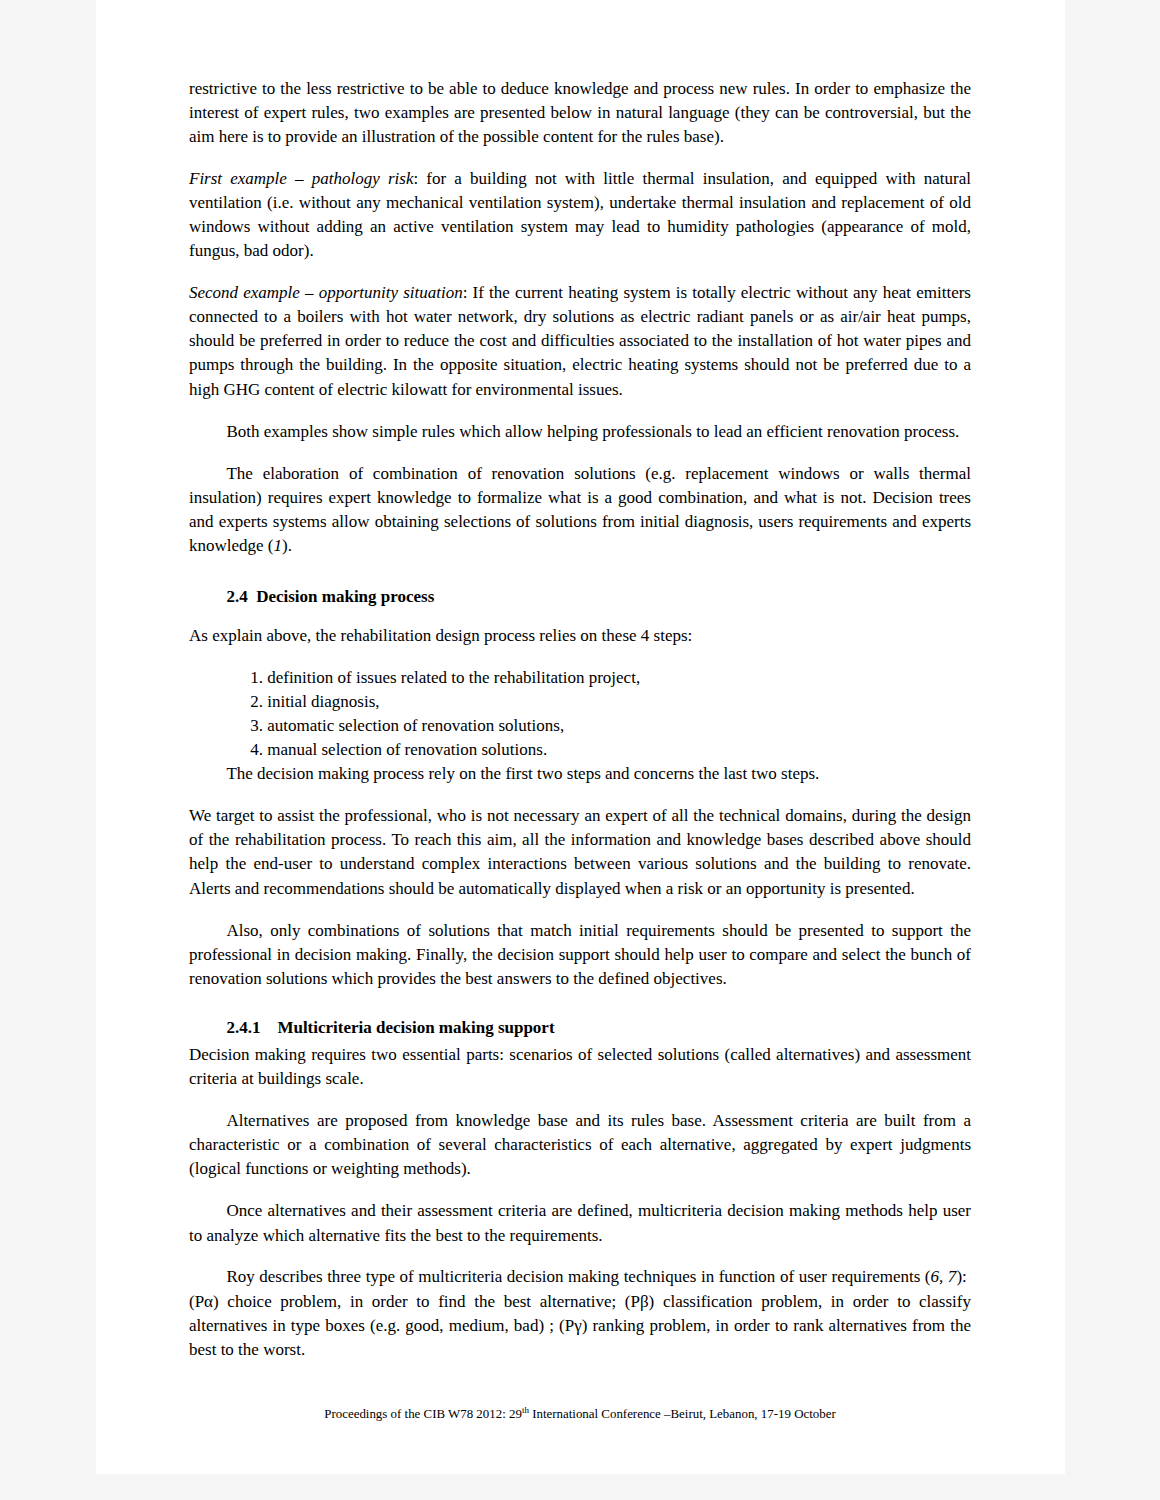restrictive to the less restrictive to be able to deduce knowledge and process new rules. In order to emphasize the interest of expert rules, two examples are presented below in natural language (they can be controversial, but the aim here is to provide an illustration of the possible content for the rules base).
First example – pathology risk: for a building not with little thermal insulation, and equipped with natural ventilation (i.e. without any mechanical ventilation system), undertake thermal insulation and replacement of old windows without adding an active ventilation system may lead to humidity pathologies (appearance of mold, fungus, bad odor).
Second example – opportunity situation: If the current heating system is totally electric without any heat emitters connected to a boilers with hot water network, dry solutions as electric radiant panels or as air/air heat pumps, should be preferred in order to reduce the cost and difficulties associated to the installation of hot water pipes and pumps through the building. In the opposite situation, electric heating systems should not be preferred due to a high GHG content of electric kilowatt for environmental issues.
Both examples show simple rules which allow helping professionals to lead an efficient renovation process.
The elaboration of combination of renovation solutions (e.g. replacement windows or walls thermal insulation) requires expert knowledge to formalize what is a good combination, and what is not. Decision trees and experts systems allow obtaining selections of solutions from initial diagnosis, users requirements and experts knowledge (1).
2.4 Decision making process
As explain above, the rehabilitation design process relies on these 4 steps:
definition of issues related to the rehabilitation project,
initial diagnosis,
automatic selection of renovation solutions,
manual selection of renovation solutions.
The decision making process rely on the first two steps and concerns the last two steps.
We target to assist the professional, who is not necessary an expert of all the technical domains, during the design of the rehabilitation process. To reach this aim, all the information and knowledge bases described above should help the end-user to understand complex interactions between various solutions and the building to renovate. Alerts and recommendations should be automatically displayed when a risk or an opportunity is presented.
Also, only combinations of solutions that match initial requirements should be presented to support the professional in decision making. Finally, the decision support should help user to compare and select the bunch of renovation solutions which provides the best answers to the defined objectives.
2.4.1 Multicriteria decision making support
Decision making requires two essential parts: scenarios of selected solutions (called alternatives) and assessment criteria at buildings scale.
Alternatives are proposed from knowledge base and its rules base. Assessment criteria are built from a characteristic or a combination of several characteristics of each alternative, aggregated by expert judgments (logical functions or weighting methods).
Once alternatives and their assessment criteria are defined, multicriteria decision making methods help user to analyze which alternative fits the best to the requirements.
Roy describes three type of multicriteria decision making techniques in function of user requirements (6, 7): (Pα) choice problem, in order to find the best alternative; (Pβ) classification problem, in order to classify alternatives in type boxes (e.g. good, medium, bad) ; (Pγ) ranking problem, in order to rank alternatives from the best to the worst.
Proceedings of the CIB W78 2012: 29th International Conference –Beirut, Lebanon, 17-19 October